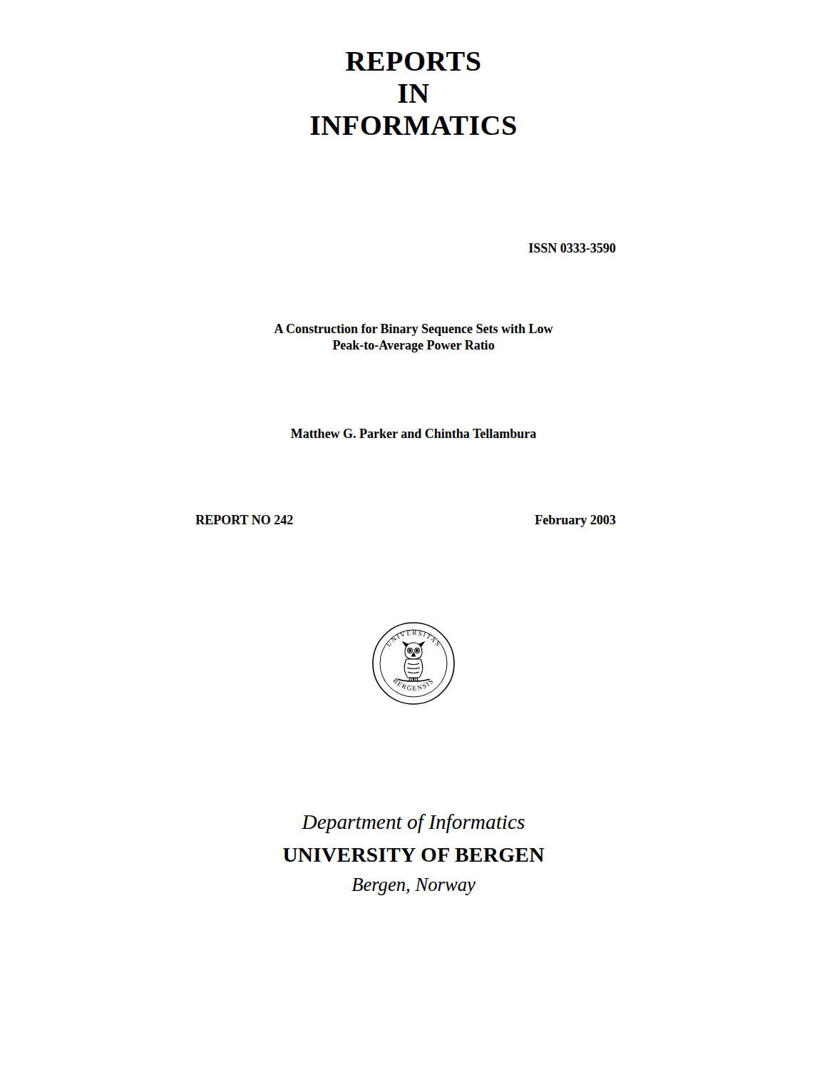REPORTS
IN
INFORMATICS
ISSN 0333-3590
A Construction for Binary Sequence Sets with Low
Peak-to-Average Power Ratio
Matthew G. Parker and Chintha Tellambura
REPORT NO 242 February 2003
UNIVERSITAS BERGENSIS
Department of Informatics
UNIVERSITY OF BERGEN
Bergen, Norway